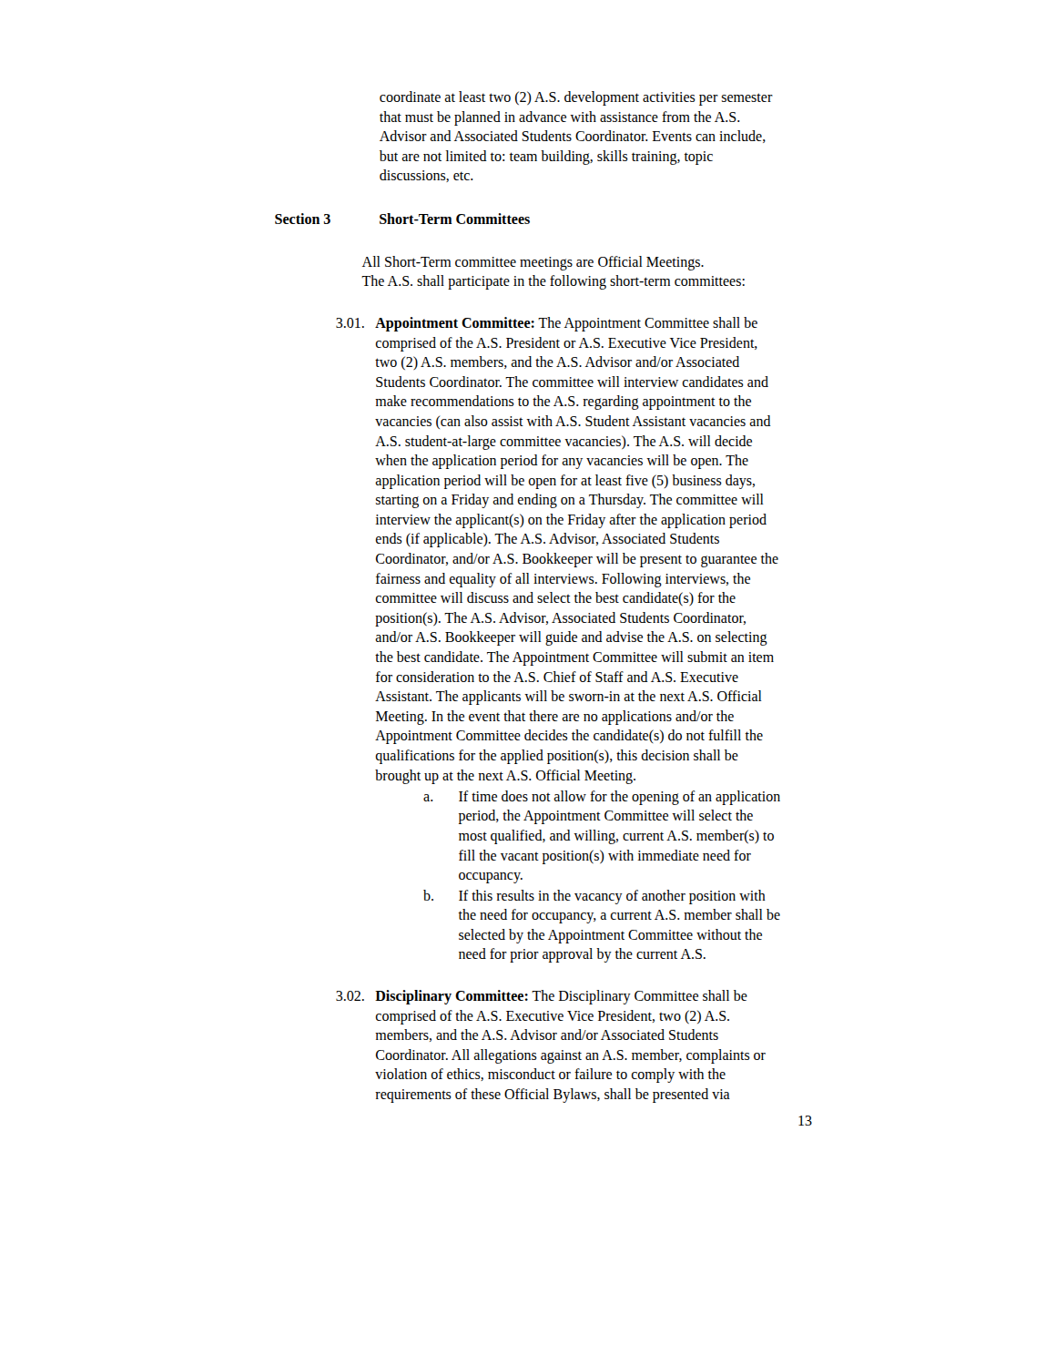coordinate at least two (2) A.S. development activities per semester that must be planned in advance with assistance from the A.S. Advisor and Associated Students Coordinator. Events can include, but are not limited to: team building, skills training, topic discussions, etc.
Section 3 Short-Term Committees
All Short-Term committee meetings are Official Meetings.
The A.S. shall participate in the following short-term committees:
3.01.
Appointment Committee: The Appointment Committee shall be comprised of the A.S. President or A.S. Executive Vice President, two (2) A.S. members, and the A.S. Advisor and/or Associated Students Coordinator. The committee will interview candidates and make recommendations to the A.S. regarding appointment to the vacancies (can also assist with A.S. Student Assistant vacancies and A.S. student-at-large committee vacancies). The A.S. will decide when the application period for any vacancies will be open. The application period will be open for at least five (5) business days, starting on a Friday and ending on a Thursday. The committee will interview the applicant(s) on the Friday after the application period ends (if applicable). The A.S. Advisor, Associated Students Coordinator, and/or A.S. Bookkeeper will be present to guarantee the fairness and equality of all interviews. Following interviews, the committee will discuss and select the best candidate(s) for the position(s). The A.S. Advisor, Associated Students Coordinator, and/or A.S. Bookkeeper will guide and advise the A.S. on selecting the best candidate. The Appointment Committee will submit an item for consideration to the A.S. Chief of Staff and A.S. Executive Assistant. The applicants will be sworn-in at the next A.S. Official Meeting. In the event that there are no applications and/or the Appointment Committee decides the candidate(s) do not fulfill the qualifications for the applied position(s), this decision shall be brought up at the next A.S. Official Meeting.
a. If time does not allow for the opening of an application period, the Appointment Committee will select the most qualified, and willing, current A.S. member(s) to fill the vacant position(s) with immediate need for occupancy.
b. If this results in the vacancy of another position with the need for occupancy, a current A.S. member shall be selected by the Appointment Committee without the need for prior approval by the current A.S.
3.02.
Disciplinary Committee: The Disciplinary Committee shall be comprised of the A.S. Executive Vice President, two (2) A.S. members, and the A.S. Advisor and/or Associated Students Coordinator. All allegations against an A.S. member, complaints or violation of ethics, misconduct or failure to comply with the requirements of these Official Bylaws, shall be presented via
13